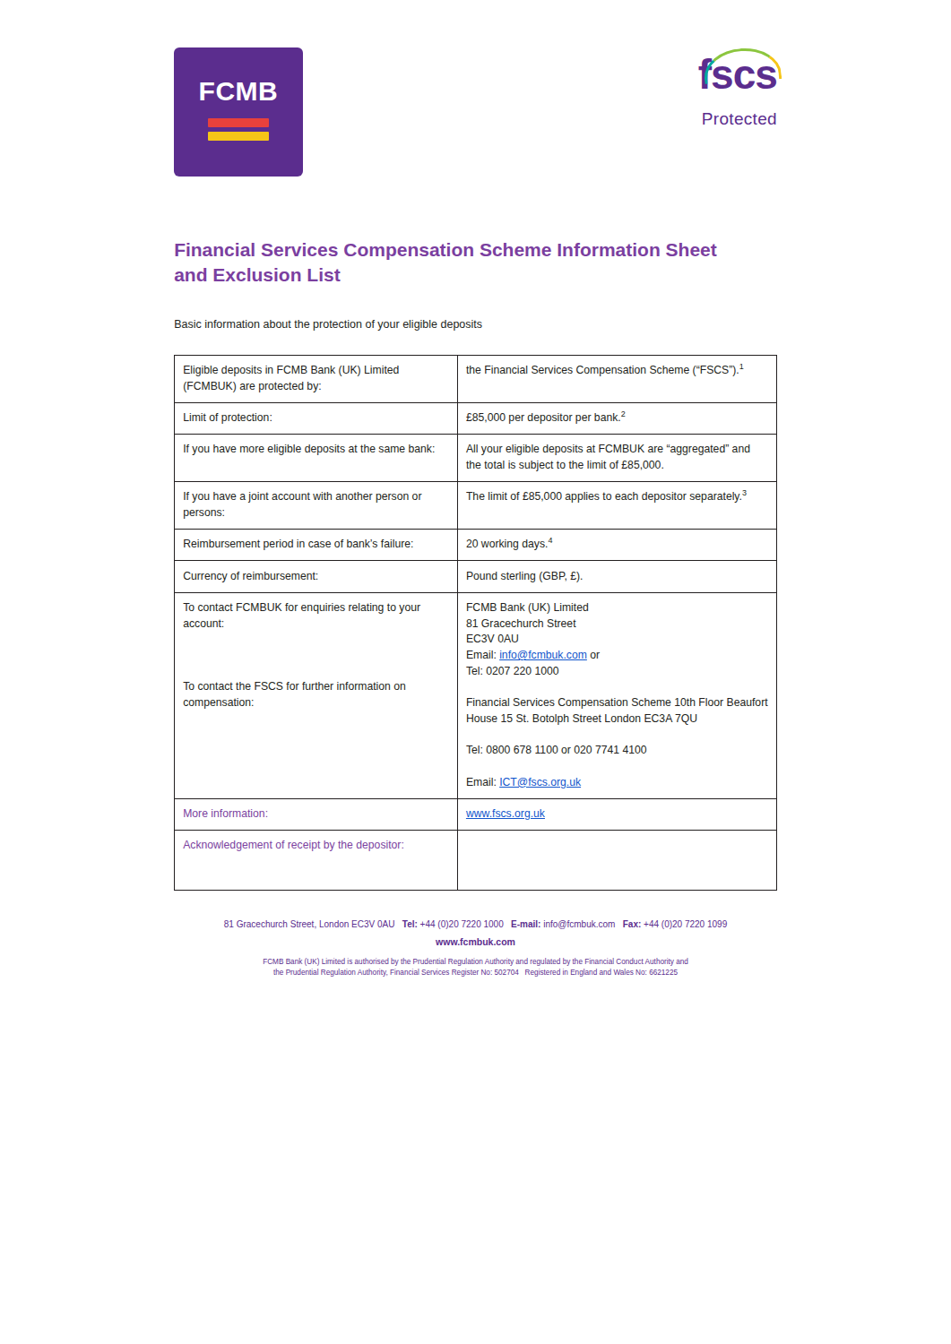FCMB
fscs
Protected
Financial Services Compensation Scheme Information Sheet
and Exclusion List
Basic information about the protection of your eligible deposits
| Eligible deposits in FCMB Bank (UK) Limited (FCMBUK) are protected by: | the Financial Services Compensation Scheme (“FSCS”). 1 |
| Limit of protection: | £85,000 per depositor per bank. 2 |
| If you have more eligible deposits at the same bank: | All your eligible deposits at FCMBUK are “aggregated” and the total is subject to the limit of £85,000. |
| If you have a joint account with another person or persons: | The limit of £85,000 applies to each depositor separately. 3 |
| Reimbursement period in case of bank’s failure: | 20 working days. 4 |
| Currency of reimbursement: | Pound sterling (GBP, £). |
| To contact FCMBUK for enquiries relating to your account: To contact the FSCS for further information on compensation: | FCMB Bank (UK) Limited 81 Gracechurch Street EC3V 0AU Email: info@fcmbuk.com or Tel: 0207 220 1000 Financial Services Compensation Scheme 10th Floor Beaufort House 15 St. Botolph Street London EC3A 7QU Tel: 0800 678 1100 or 020 7741 4100 Email: ICT@fscs.org.uk |
| More information: | www.fscs.org.uk |
| Acknowledgement of receipt by the depositor: | |
81 Gracechurch Street, London EC3V 0AU Tel: +44 (0)20 7220 1000 E-mail: info@fcmbuk.com Fax: +44 (0)20 7220 1099
www.fcmbuk.com
FCMB Bank (UK) Limited is authorised by the Prudential Regulation Authority and regulated by the Financial Conduct Authority and
the Prudential Regulation Authority, Financial Services Register No: 502704 Registered in England and Wales No: 6621225